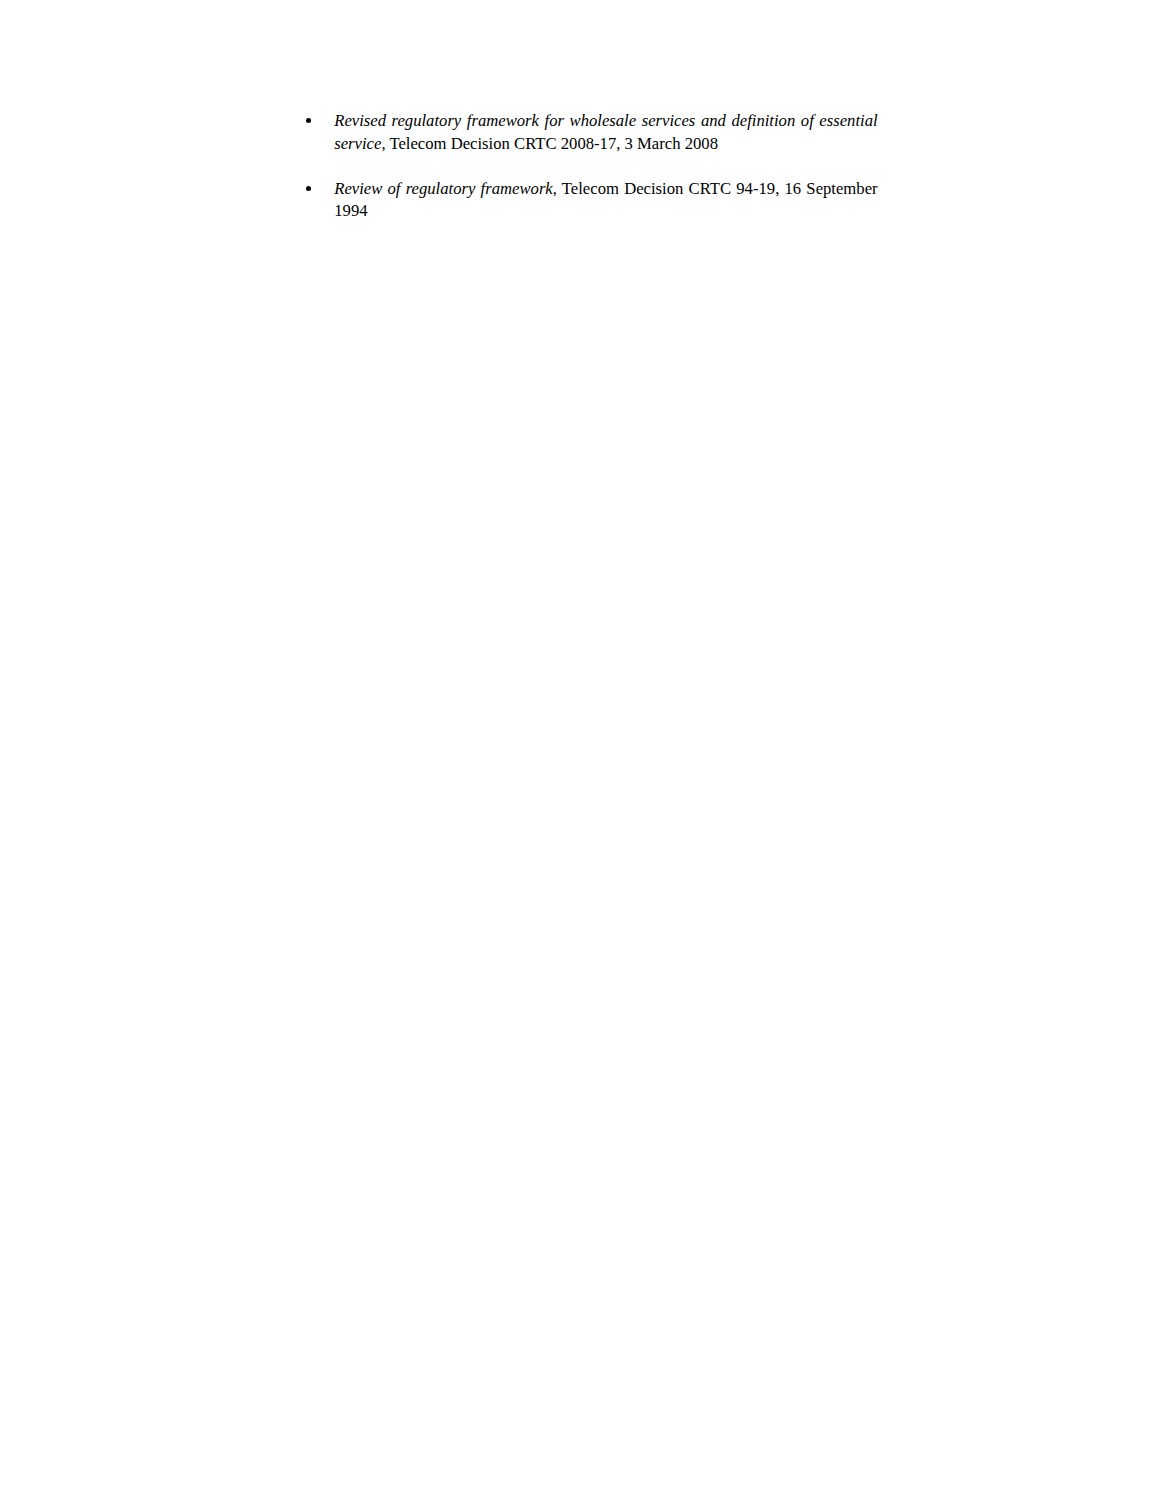Revised regulatory framework for wholesale services and definition of essential service, Telecom Decision CRTC 2008-17, 3 March 2008
Review of regulatory framework, Telecom Decision CRTC 94-19, 16 September 1994